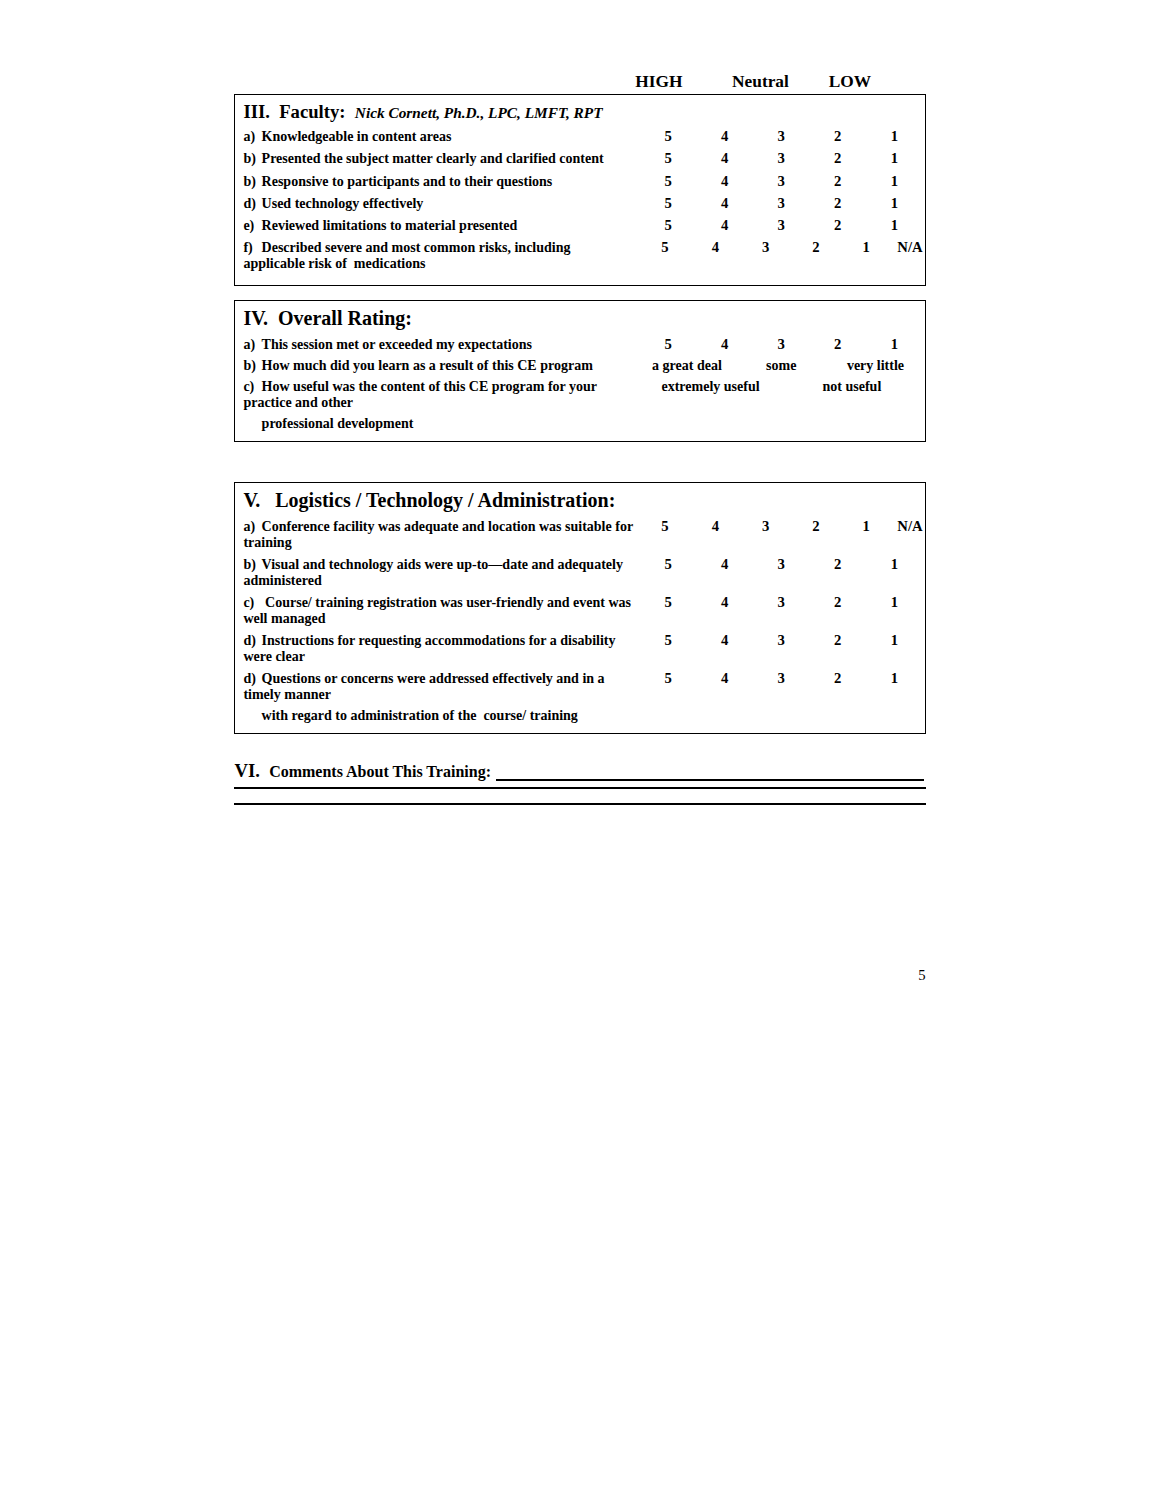HIGH
Neutral
LOW
III. Faculty: Nick Cornett, Ph.D., LPC, LMFT, RPT
a) Knowledgeable in content areas
54321
b) Presented the subject matter clearly and clarified content
54321
b) Responsive to participants and to their questions
54321
d) Used technology effectively
54321
e) Reviewed limitations to material presented
54321
f) Described severe and most common risks, including applicable risk of medications
54321 N/A
IV. Overall Rating:
a) This session met or exceeded my expectations
54321
b) How much did you learn as a result of this CE program
a great deal some very little
c) How useful was the content of this CE program for your practice and other
extremely useful not useful
professional development
V. Logistics / Technology / Administration:
a) Conference facility was adequate and location was suitable for training
54321 N/A
b) Visual and technology aids were up-to—date and adequately administered
54321
c) Course/ training registration was user-friendly and event was well managed
54321
d) Instructions for requesting accommodations for a disability were clear
54321
d) Questions or concerns were addressed effectively and in a timely manner
54321
with regard to administration of the course/ training
VI. Comments About This Training:
5